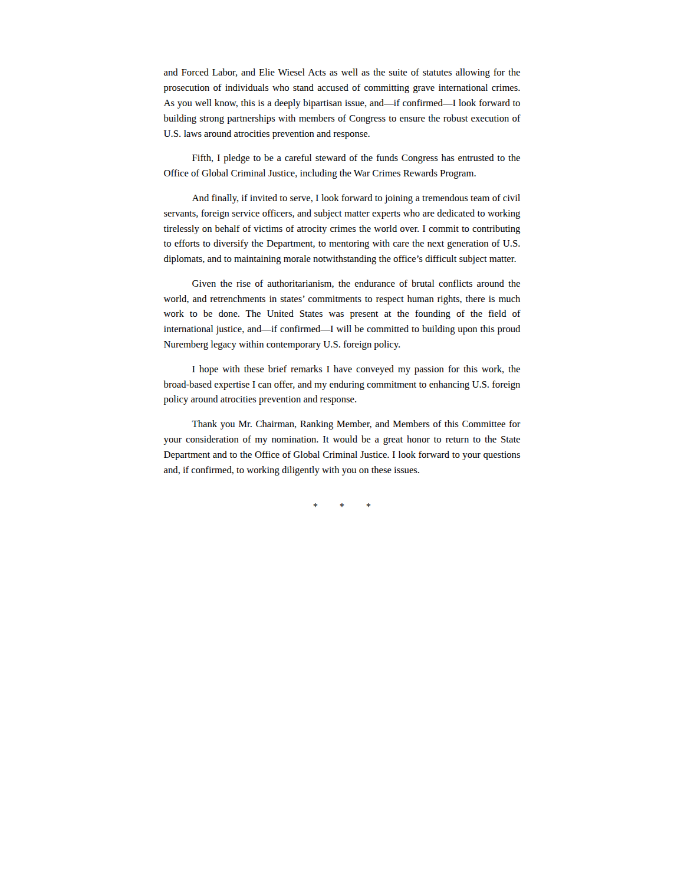and Forced Labor, and Elie Wiesel Acts as well as the suite of statutes allowing for the prosecution of individuals who stand accused of committing grave international crimes. As you well know, this is a deeply bipartisan issue, and—if confirmed—I look forward to building strong partnerships with members of Congress to ensure the robust execution of U.S. laws around atrocities prevention and response.
Fifth, I pledge to be a careful steward of the funds Congress has entrusted to the Office of Global Criminal Justice, including the War Crimes Rewards Program.
And finally, if invited to serve, I look forward to joining a tremendous team of civil servants, foreign service officers, and subject matter experts who are dedicated to working tirelessly on behalf of victims of atrocity crimes the world over. I commit to contributing to efforts to diversify the Department, to mentoring with care the next generation of U.S. diplomats, and to maintaining morale notwithstanding the office’s difficult subject matter.
Given the rise of authoritarianism, the endurance of brutal conflicts around the world, and retrenchments in states’ commitments to respect human rights, there is much work to be done. The United States was present at the founding of the field of international justice, and—if confirmed—I will be committed to building upon this proud Nuremberg legacy within contemporary U.S. foreign policy.
I hope with these brief remarks I have conveyed my passion for this work, the broad-based expertise I can offer, and my enduring commitment to enhancing U.S. foreign policy around atrocities prevention and response.
Thank you Mr. Chairman, Ranking Member, and Members of this Committee for your consideration of my nomination. It would be a great honor to return to the State Department and to the Office of Global Criminal Justice. I look forward to your questions and, if confirmed, to working diligently with you on these issues.
***